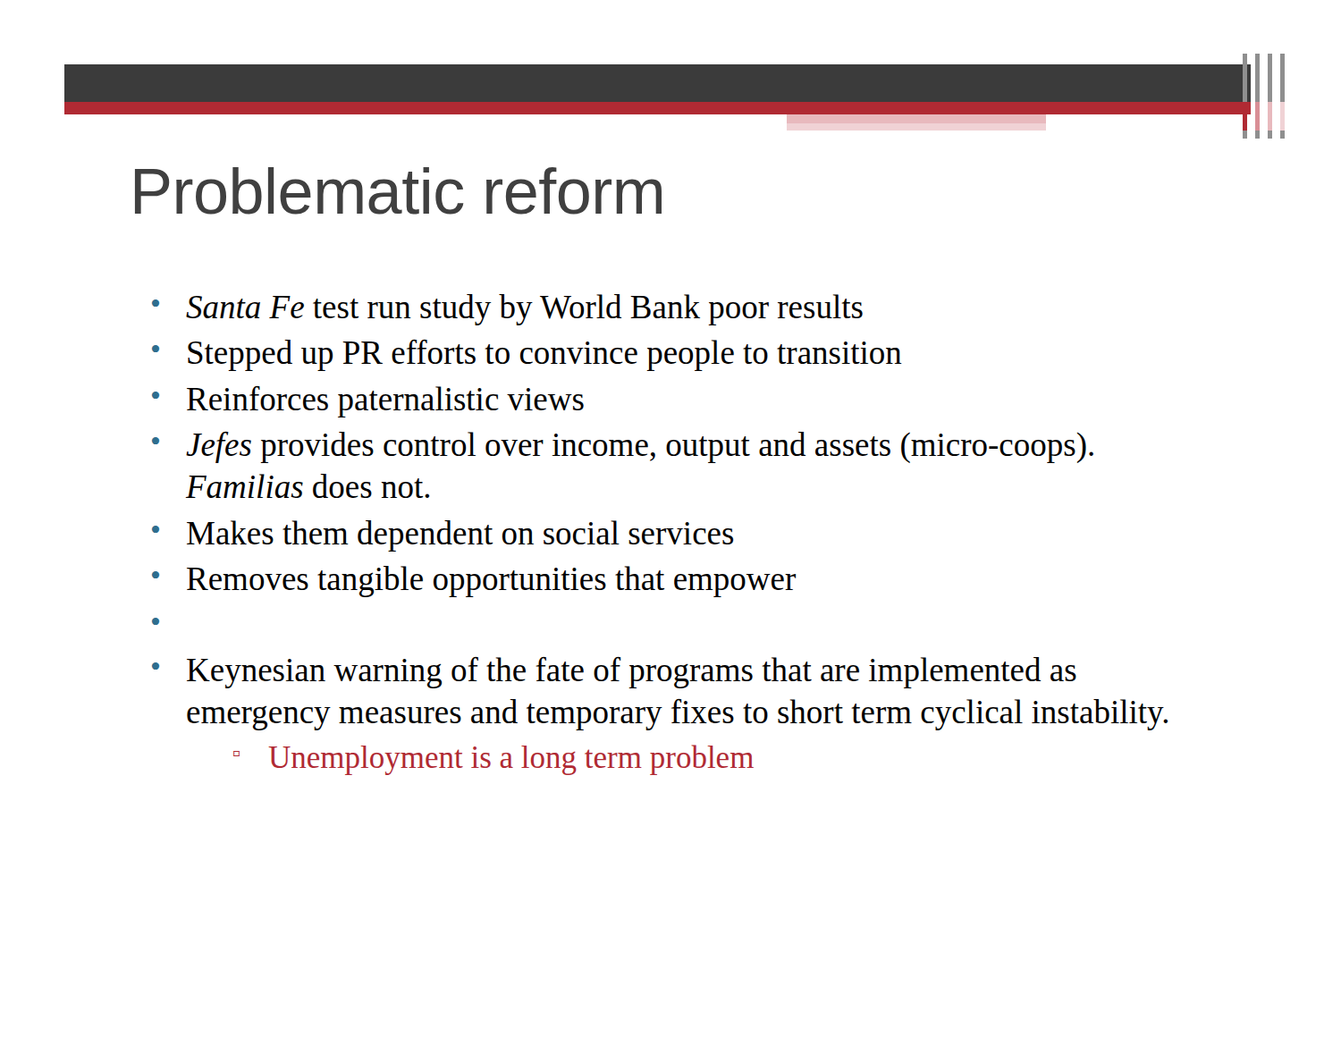Problematic reform
Santa Fe test run study by World Bank poor results
Stepped up PR efforts to convince people to transition
Reinforces paternalistic views
Jefes provides control over income, output and assets (micro-coops). Familias does not.
Makes them dependent on social services
Removes tangible opportunities that empower
Keynesian warning of the fate of programs that are implemented as emergency measures and temporary fixes to short term cyclical instability.
Unemployment is a long term problem